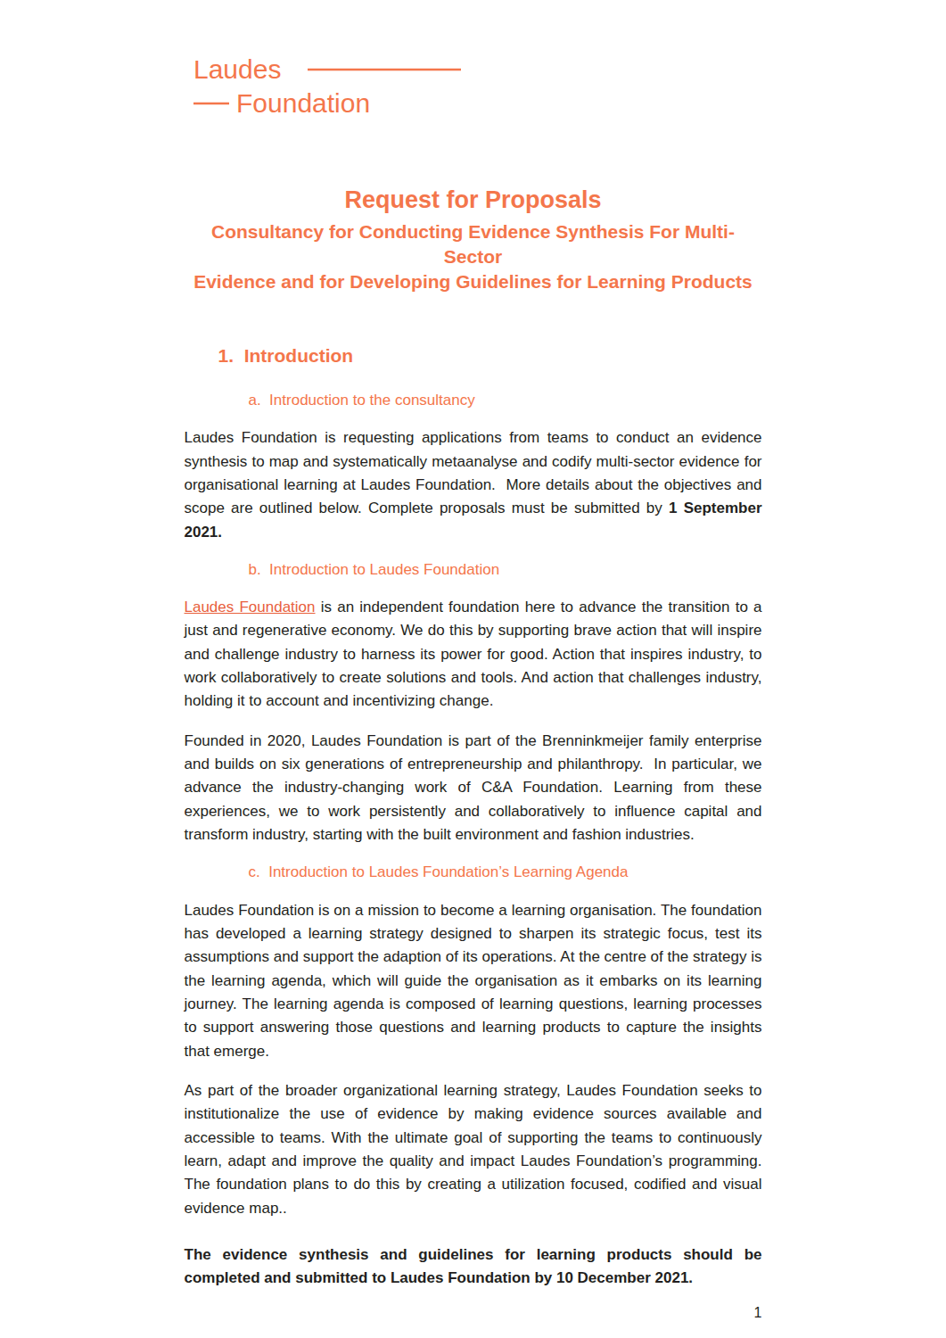Laudes Foundation
Request for Proposals
Consultancy for Conducting Evidence Synthesis For Multi-Sector
Evidence and for Developing Guidelines for Learning Products
1. Introduction
a. Introduction to the consultancy
Laudes Foundation is requesting applications from teams to conduct an evidence synthesis to map and systematically metaanalyse and codify multi-sector evidence for organisational learning at Laudes Foundation. More details about the objectives and scope are outlined below. Complete proposals must be submitted by 1 September 2021.
b. Introduction to Laudes Foundation
Laudes Foundation is an independent foundation here to advance the transition to a just and regenerative economy. We do this by supporting brave action that will inspire and challenge industry to harness its power for good. Action that inspires industry, to work collaboratively to create solutions and tools. And action that challenges industry, holding it to account and incentivizing change.
Founded in 2020, Laudes Foundation is part of the Brenninkmeijer family enterprise and builds on six generations of entrepreneurship and philanthropy. In particular, we advance the industry-changing work of C&A Foundation. Learning from these experiences, we to work persistently and collaboratively to influence capital and transform industry, starting with the built environment and fashion industries.
c. Introduction to Laudes Foundation’s Learning Agenda
Laudes Foundation is on a mission to become a learning organisation. The foundation has developed a learning strategy designed to sharpen its strategic focus, test its assumptions and support the adaption of its operations. At the centre of the strategy is the learning agenda, which will guide the organisation as it embarks on its learning journey. The learning agenda is composed of learning questions, learning processes to support answering those questions and learning products to capture the insights that emerge.
As part of the broader organizational learning strategy, Laudes Foundation seeks to institutionalize the use of evidence by making evidence sources available and accessible to teams. With the ultimate goal of supporting the teams to continuously learn, adapt and improve the quality and impact Laudes Foundation’s programming. The foundation plans to do this by creating a utilization focused, codified and visual evidence map..
The evidence synthesis and guidelines for learning products should be completed and submitted to Laudes Foundation by 10 December 2021.
1